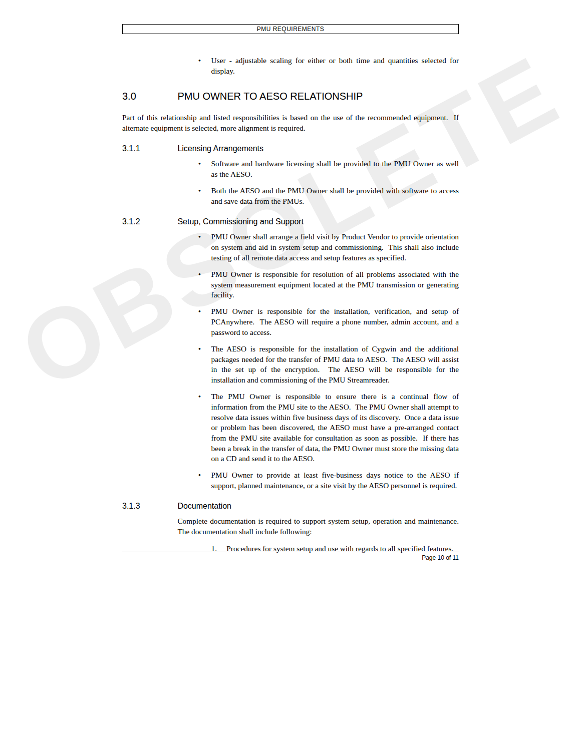OBSOLETE
PMU REQUIREMENTS
User - adjustable scaling for either or both time and quantities selected for display.
3.0 PMU OWNER TO AESO RELATIONSHIP
Part of this relationship and listed responsibilities is based on the use of the recommended equipment. If alternate equipment is selected, more alignment is required.
3.1.1 Licensing Arrangements
Software and hardware licensing shall be provided to the PMU Owner as well as the AESO.
Both the AESO and the PMU Owner shall be provided with software to access and save data from the PMUs.
3.1.2 Setup, Commissioning and Support
PMU Owner shall arrange a field visit by Product Vendor to provide orientation on system and aid in system setup and commissioning. This shall also include testing of all remote data access and setup features as specified.
PMU Owner is responsible for resolution of all problems associated with the system measurement equipment located at the PMU transmission or generating facility.
PMU Owner is responsible for the installation, verification, and setup of PCAnywhere. The AESO will require a phone number, admin account, and a password to access.
The AESO is responsible for the installation of Cygwin and the additional packages needed for the transfer of PMU data to AESO. The AESO will assist in the set up of the encryption. The AESO will be responsible for the installation and commissioning of the PMU Streamreader.
The PMU Owner is responsible to ensure there is a continual flow of information from the PMU site to the AESO. The PMU Owner shall attempt to resolve data issues within five business days of its discovery. Once a data issue or problem has been discovered, the AESO must have a pre-arranged contact from the PMU site available for consultation as soon as possible. If there has been a break in the transfer of data, the PMU Owner must store the missing data on a CD and send it to the AESO.
PMU Owner to provide at least five-business days notice to the AESO if support, planned maintenance, or a site visit by the AESO personnel is required.
3.1.3 Documentation
Complete documentation is required to support system setup, operation and maintenance. The documentation shall include following:
Procedures for system setup and use with regards to all specified features.
Page 10 of 11